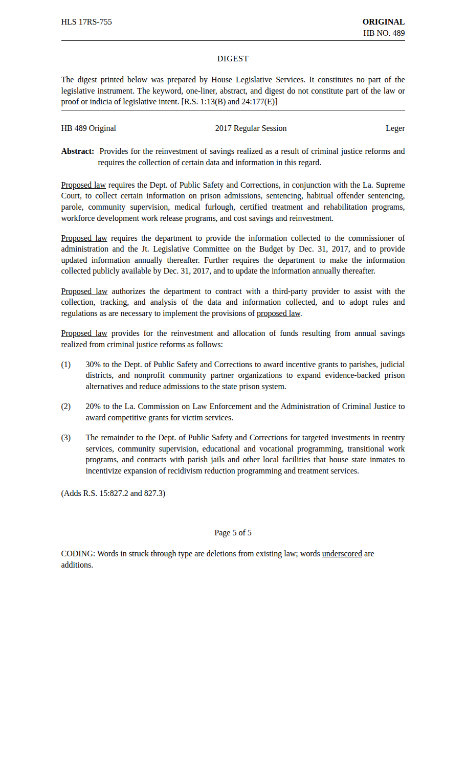HLS 17RS-755
ORIGINAL
HB NO. 489
DIGEST
The digest printed below was prepared by House Legislative Services. It constitutes no part of the legislative instrument. The keyword, one-liner, abstract, and digest do not constitute part of the law or proof or indicia of legislative intent. [R.S. 1:13(B) and 24:177(E)]
HB 489 Original
2017 Regular Session
Leger
Abstract: Provides for the reinvestment of savings realized as a result of criminal justice reforms and requires the collection of certain data and information in this regard.
Proposed law requires the Dept. of Public Safety and Corrections, in conjunction with the La. Supreme Court, to collect certain information on prison admissions, sentencing, habitual offender sentencing, parole, community supervision, medical furlough, certified treatment and rehabilitation programs, workforce development work release programs, and cost savings and reinvestment.
Proposed law requires the department to provide the information collected to the commissioner of administration and the Jt. Legislative Committee on the Budget by Dec. 31, 2017, and to provide updated information annually thereafter. Further requires the department to make the information collected publicly available by Dec. 31, 2017, and to update the information annually thereafter.
Proposed law authorizes the department to contract with a third-party provider to assist with the collection, tracking, and analysis of the data and information collected, and to adopt rules and regulations as are necessary to implement the provisions of proposed law.
Proposed law provides for the reinvestment and allocation of funds resulting from annual savings realized from criminal justice reforms as follows:
(1) 30% to the Dept. of Public Safety and Corrections to award incentive grants to parishes, judicial districts, and nonprofit community partner organizations to expand evidence-backed prison alternatives and reduce admissions to the state prison system.
(2) 20% to the La. Commission on Law Enforcement and the Administration of Criminal Justice to award competitive grants for victim services.
(3) The remainder to the Dept. of Public Safety and Corrections for targeted investments in reentry services, community supervision, educational and vocational programming, transitional work programs, and contracts with parish jails and other local facilities that house state inmates to incentivize expansion of recidivism reduction programming and treatment services.
(Adds R.S. 15:827.2 and 827.3)
Page 5 of 5
CODING: Words in struck through type are deletions from existing law; words underscored are additions.